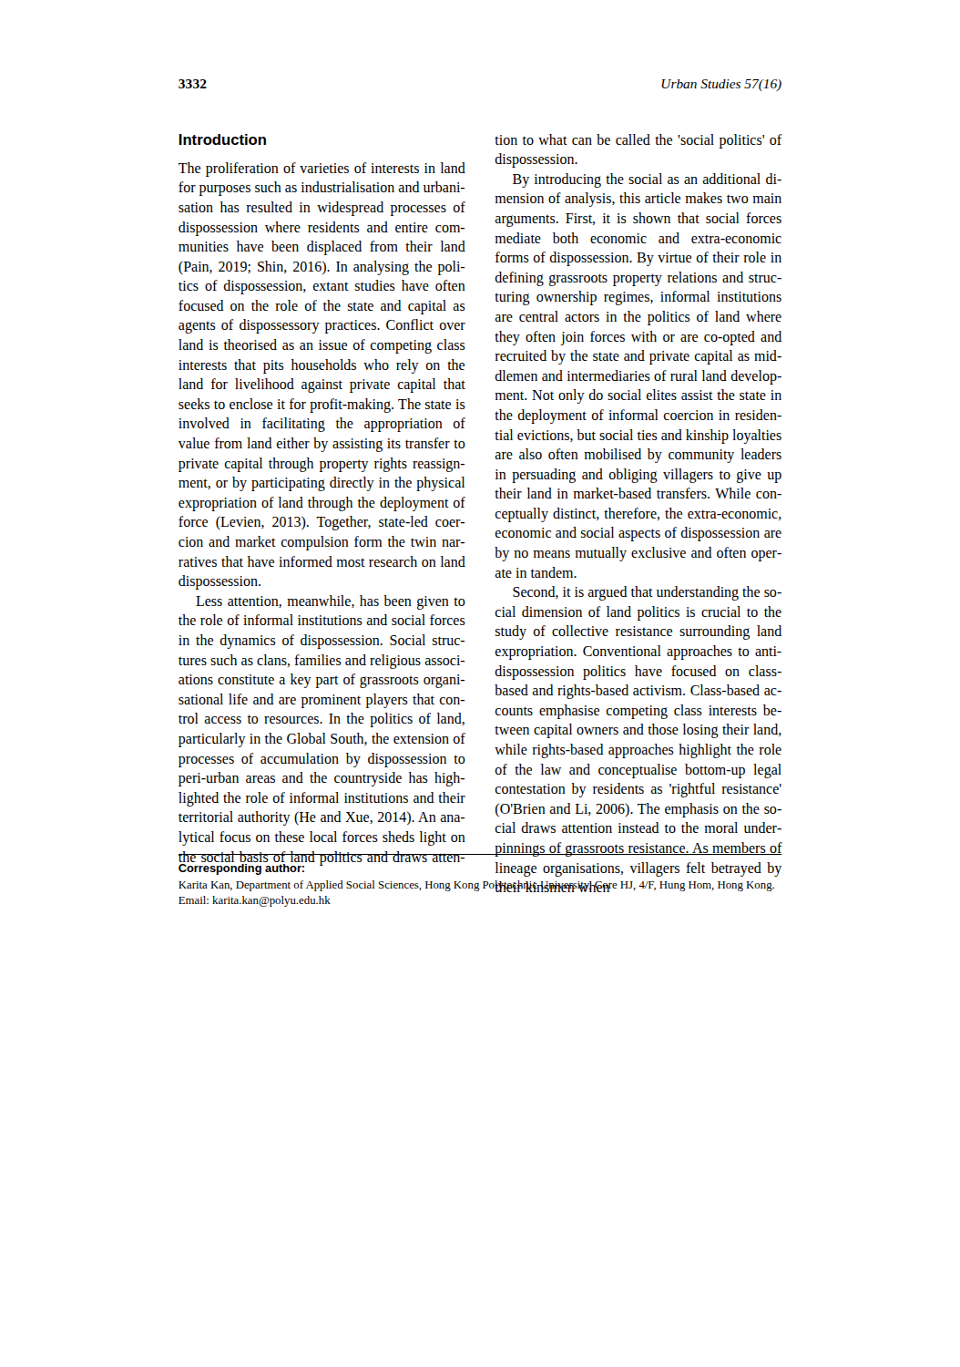3332
Urban Studies 57(16)
Introduction
The proliferation of varieties of interests in land for purposes such as industrialisation and urbanisation has resulted in widespread processes of dispossession where residents and entire communities have been displaced from their land (Pain, 2019; Shin, 2016). In analysing the politics of dispossession, extant studies have often focused on the role of the state and capital as agents of dispossessory practices. Conflict over land is theorised as an issue of competing class interests that pits households who rely on the land for livelihood against private capital that seeks to enclose it for profit-making. The state is involved in facilitating the appropriation of value from land either by assisting its transfer to private capital through property rights reassignment, or by participating directly in the physical expropriation of land through the deployment of force (Levien, 2013). Together, state-led coercion and market compulsion form the twin narratives that have informed most research on land dispossession.
Less attention, meanwhile, has been given to the role of informal institutions and social forces in the dynamics of dispossession. Social structures such as clans, families and religious associations constitute a key part of grassroots organisational life and are prominent players that control access to resources. In the politics of land, particularly in the Global South, the extension of processes of accumulation by dispossession to peri-urban areas and the countryside has highlighted the role of informal institutions and their territorial authority (He and Xue, 2014). An analytical focus on these local forces sheds light on the social basis of land politics and draws attention to what can be called the 'social politics' of dispossession.
By introducing the social as an additional dimension of analysis, this article makes two main arguments. First, it is shown that social forces mediate both economic and extra-economic forms of dispossession. By virtue of their role in defining grassroots property relations and structuring ownership regimes, informal institutions are central actors in the politics of land where they often join forces with or are co-opted and recruited by the state and private capital as middlemen and intermediaries of rural land development. Not only do social elites assist the state in the deployment of informal coercion in residential evictions, but social ties and kinship loyalties are also often mobilised by community leaders in persuading and obliging villagers to give up their land in market-based transfers. While conceptually distinct, therefore, the extra-economic, economic and social aspects of dispossession are by no means mutually exclusive and often operate in tandem.
Second, it is argued that understanding the social dimension of land politics is crucial to the study of collective resistance surrounding land expropriation. Conventional approaches to anti-dispossession politics have focused on class-based and rights-based activism. Class-based accounts emphasise competing class interests between capital owners and those losing their land, while rights-based approaches highlight the role of the law and conceptualise bottom-up legal contestation by residents as 'rightful resistance' (O'Brien and Li, 2006). The emphasis on the social draws attention instead to the moral underpinnings of grassroots resistance. As members of lineage organisations, villagers felt betrayed by their kinsmen when
Corresponding author:
Karita Kan, Department of Applied Social Sciences, Hong Kong Polytechnic University, Core HJ, 4/F, Hung Hom, Hong Kong.
Email: karita.kan@polyu.edu.hk